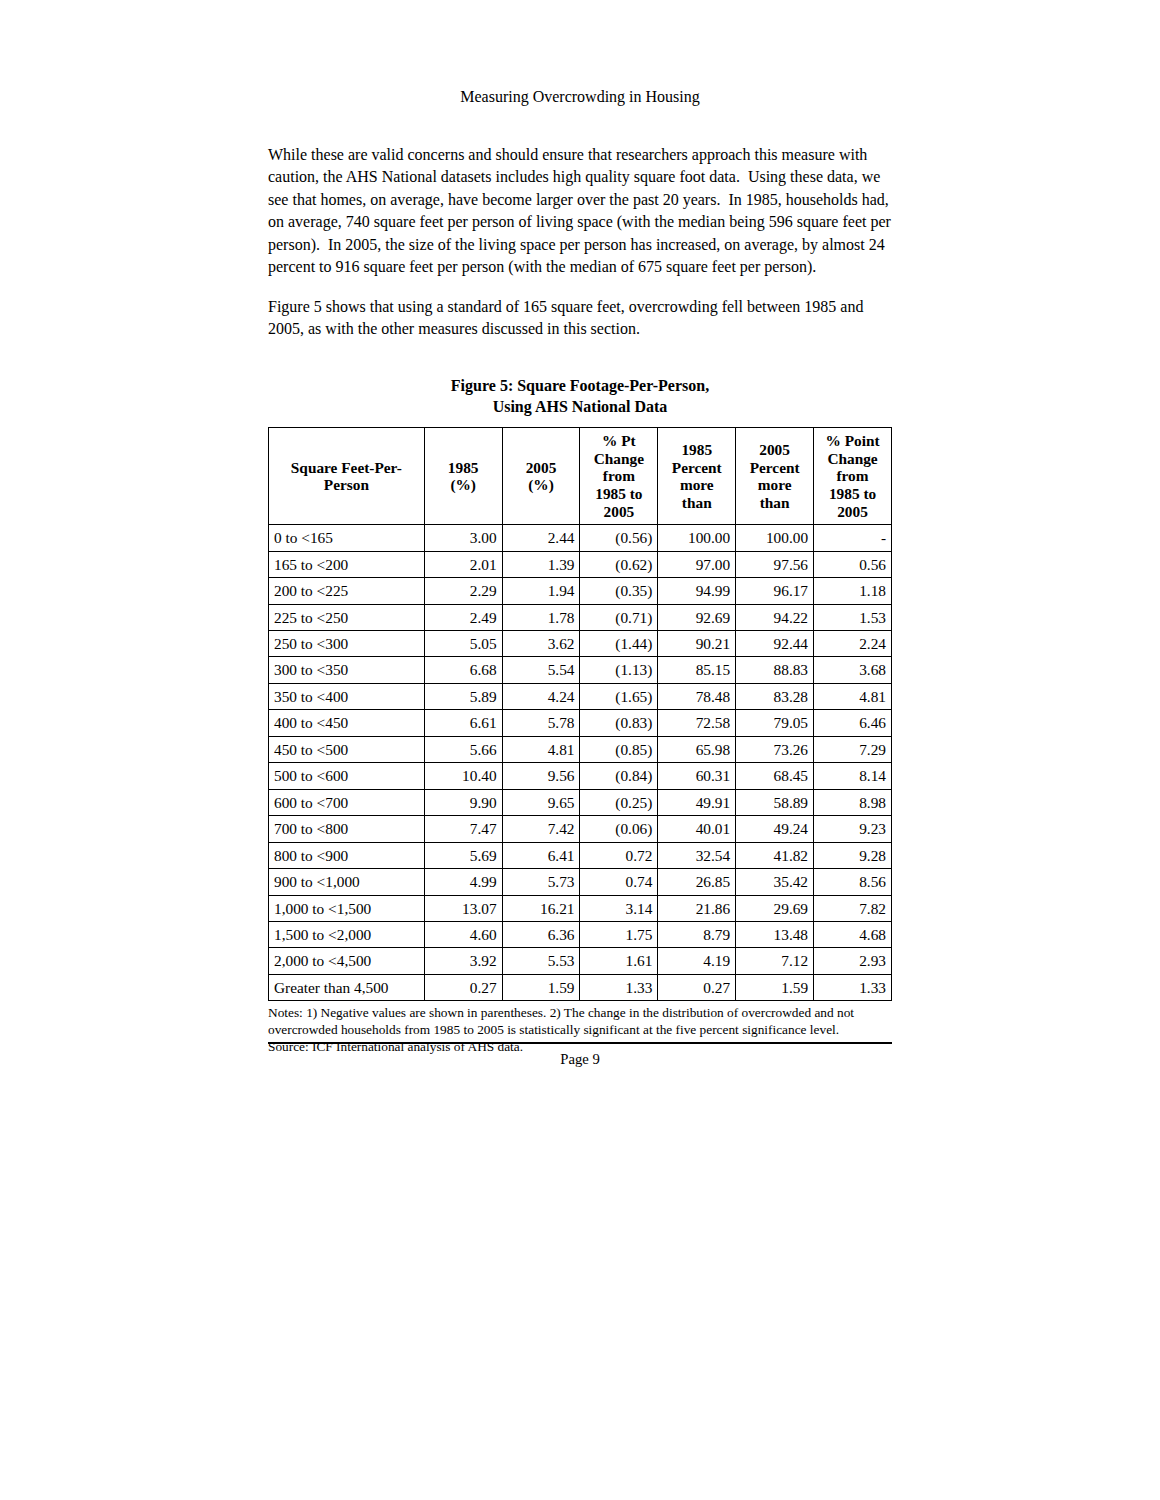Measuring Overcrowding in Housing
While these are valid concerns and should ensure that researchers approach this measure with caution, the AHS National datasets includes high quality square foot data. Using these data, we see that homes, on average, have become larger over the past 20 years. In 1985, households had, on average, 740 square feet per person of living space (with the median being 596 square feet per person). In 2005, the size of the living space per person has increased, on average, by almost 24 percent to 916 square feet per person (with the median of 675 square feet per person).
Figure 5 shows that using a standard of 165 square feet, overcrowding fell between 1985 and 2005, as with the other measures discussed in this section.
Figure 5: Square Footage-Per-Person,
Using AHS National Data
| Square Feet-Per-Person | 1985 (%) | 2005 (%) | % Pt Change from 1985 to 2005 | 1985 Percent more than | 2005 Percent more than | % Point Change from 1985 to 2005 |
| --- | --- | --- | --- | --- | --- | --- |
| 0 to <165 | 3.00 | 2.44 | (0.56) | 100.00 | 100.00 | - |
| 165 to <200 | 2.01 | 1.39 | (0.62) | 97.00 | 97.56 | 0.56 |
| 200 to <225 | 2.29 | 1.94 | (0.35) | 94.99 | 96.17 | 1.18 |
| 225 to <250 | 2.49 | 1.78 | (0.71) | 92.69 | 94.22 | 1.53 |
| 250 to <300 | 5.05 | 3.62 | (1.44) | 90.21 | 92.44 | 2.24 |
| 300 to <350 | 6.68 | 5.54 | (1.13) | 85.15 | 88.83 | 3.68 |
| 350 to <400 | 5.89 | 4.24 | (1.65) | 78.48 | 83.28 | 4.81 |
| 400 to <450 | 6.61 | 5.78 | (0.83) | 72.58 | 79.05 | 6.46 |
| 450 to <500 | 5.66 | 4.81 | (0.85) | 65.98 | 73.26 | 7.29 |
| 500 to <600 | 10.40 | 9.56 | (0.84) | 60.31 | 68.45 | 8.14 |
| 600 to <700 | 9.90 | 9.65 | (0.25) | 49.91 | 58.89 | 8.98 |
| 700 to <800 | 7.47 | 7.42 | (0.06) | 40.01 | 49.24 | 9.23 |
| 800 to <900 | 5.69 | 6.41 | 0.72 | 32.54 | 41.82 | 9.28 |
| 900 to <1,000 | 4.99 | 5.73 | 0.74 | 26.85 | 35.42 | 8.56 |
| 1,000 to <1,500 | 13.07 | 16.21 | 3.14 | 21.86 | 29.69 | 7.82 |
| 1,500 to <2,000 | 4.60 | 6.36 | 1.75 | 8.79 | 13.48 | 4.68 |
| 2,000 to <4,500 | 3.92 | 5.53 | 1.61 | 4.19 | 7.12 | 2.93 |
| Greater than 4,500 | 0.27 | 1.59 | 1.33 | 0.27 | 1.59 | 1.33 |
Notes: 1) Negative values are shown in parentheses. 2) The change in the distribution of overcrowded and not overcrowded households from 1985 to 2005 is statistically significant at the five percent significance level.
Source: ICF International analysis of AHS data.
Page 9